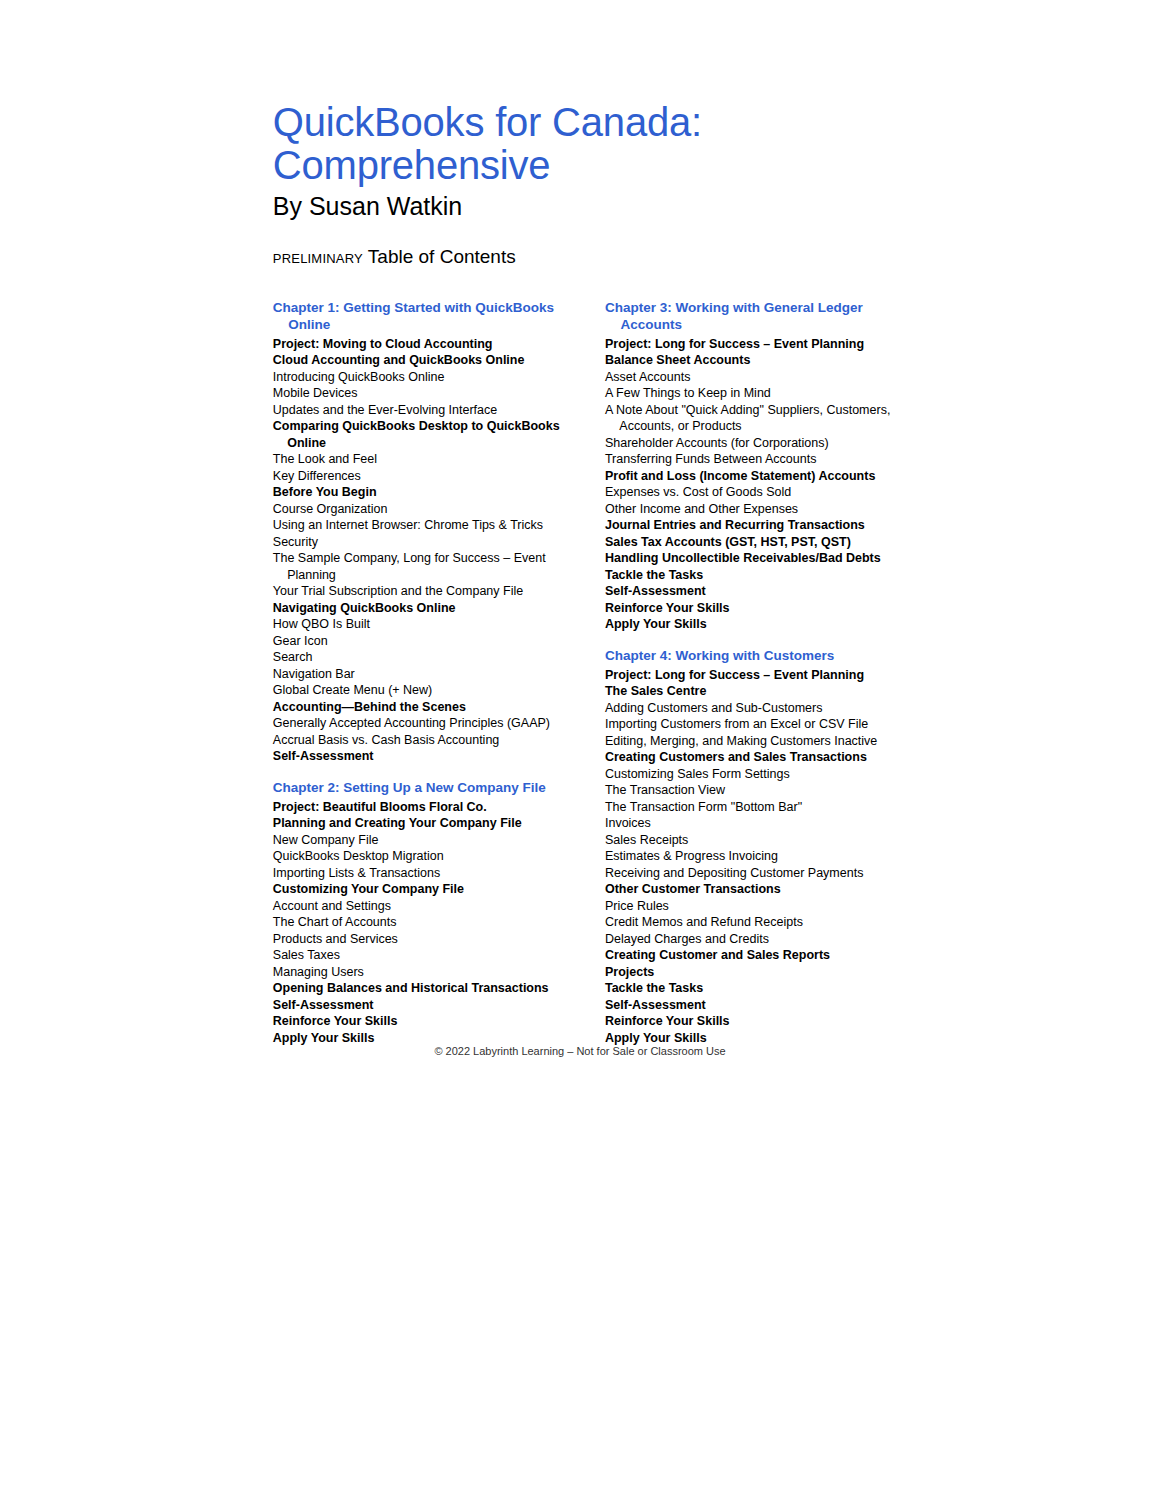QuickBooks for Canada:
Comprehensive
By Susan Watkin
PRELIMINARY Table of Contents
Chapter 1: Getting Started with QuickBooksOnline
Project: Moving to Cloud Accounting
Cloud Accounting and QuickBooks Online
Introducing QuickBooks Online
Mobile Devices
Updates and the Ever-Evolving Interface
Comparing QuickBooks Desktop to QuickBooks
Online
The Look and Feel
Key Differences
Before You Begin
Course Organization
Using an Internet Browser: Chrome Tips & Tricks
Security
The Sample Company, Long for Success – Event
Planning
Your Trial Subscription and the Company File
Navigating QuickBooks Online
How QBO Is Built
Gear Icon
Search
Navigation Bar
Global Create Menu (+ New)
Accounting—Behind the Scenes
Generally Accepted Accounting Principles (GAAP)
Accrual Basis vs. Cash Basis Accounting
Self-Assessment
Chapter 2: Setting Up a New Company File
Project: Beautiful Blooms Floral Co.
Planning and Creating Your Company File
New Company File
QuickBooks Desktop Migration
Importing Lists & Transactions
Customizing Your Company File
Account and Settings
The Chart of Accounts
Products and Services
Sales Taxes
Managing Users
Opening Balances and Historical Transactions
Self-Assessment
Reinforce Your Skills
Apply Your Skills
Chapter 3: Working with General LedgerAccounts
Project: Long for Success – Event Planning
Balance Sheet Accounts
Asset Accounts
A Few Things to Keep in Mind
A Note About "Quick Adding" Suppliers, Customers,
Accounts, or Products
Shareholder Accounts (for Corporations)
Transferring Funds Between Accounts
Profit and Loss (Income Statement) Accounts
Expenses vs. Cost of Goods Sold
Other Income and Other Expenses
Journal Entries and Recurring Transactions
Sales Tax Accounts (GST, HST, PST, QST)
Handling Uncollectible Receivables/Bad Debts
Tackle the Tasks
Self-Assessment
Reinforce Your Skills
Apply Your Skills
Chapter 4: Working with Customers
Project: Long for Success – Event Planning
The Sales Centre
Adding Customers and Sub-Customers
Importing Customers from an Excel or CSV File
Editing, Merging, and Making Customers Inactive
Creating Customers and Sales Transactions
Customizing Sales Form Settings
The Transaction View
The Transaction Form "Bottom Bar"
Invoices
Sales Receipts
Estimates & Progress Invoicing
Receiving and Depositing Customer Payments
Other Customer Transactions
Price Rules
Credit Memos and Refund Receipts
Delayed Charges and Credits
Creating Customer and Sales Reports
Projects
Tackle the Tasks
Self-Assessment
Reinforce Your Skills
Apply Your Skills
© 2022 Labyrinth Learning – Not for Sale or Classroom Use